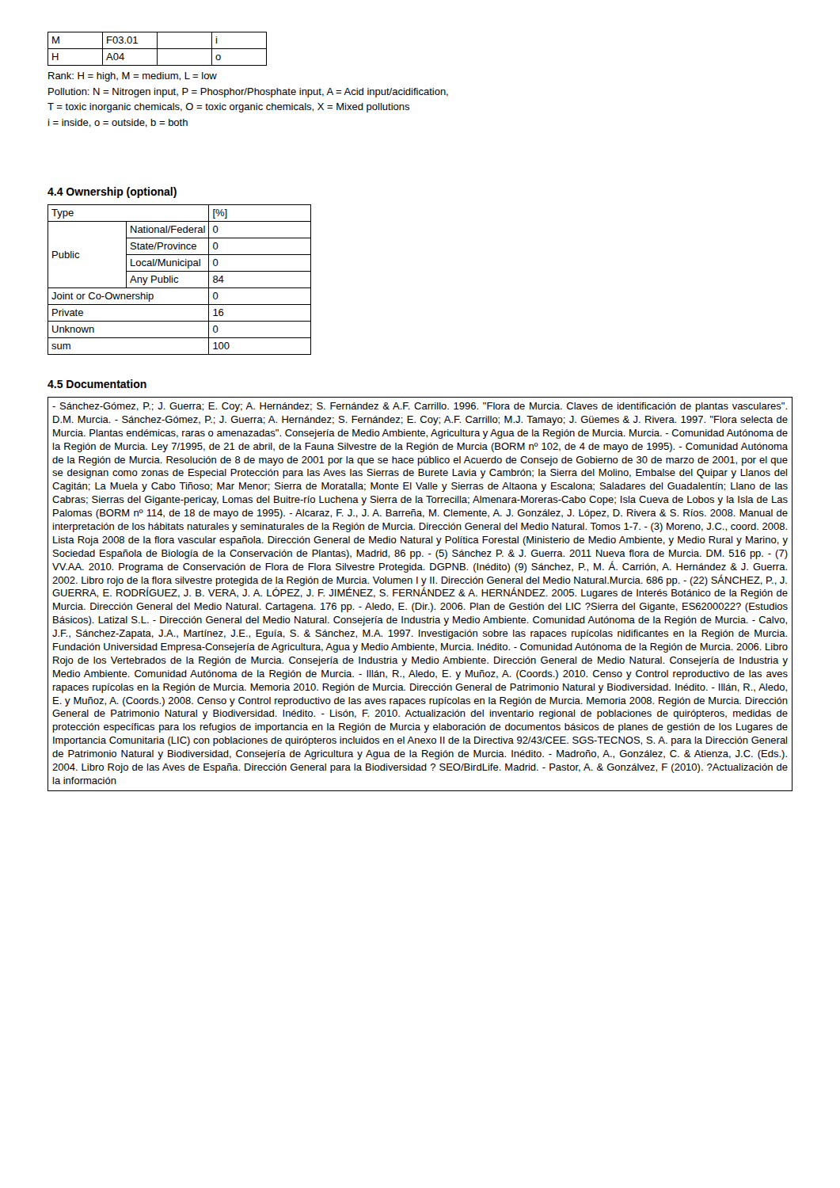| M | F03.01 | | i |
| H | A04 | | o |
Rank: H = high, M = medium, L = low
Pollution: N = Nitrogen input, P = Phosphor/Phosphate input, A = Acid input/acidification,
T = toxic inorganic chemicals, O = toxic organic chemicals, X = Mixed pollutions
i = inside, o = outside, b = both
4.4 Ownership (optional)
| Type | [%] |
| Public | National/Federal | 0 |
| State/Province | 0 |
| Local/Municipal | 0 |
| Any Public | 84 |
| Joint or Co-Ownership | 0 |
| Private | 16 |
| Unknown | 0 |
| sum | 100 |
4.5 Documentation
- Sánchez-Gómez, P.; J. Guerra; E. Coy; A. Hernández; S. Fernández & A.F. Carrillo. 1996. "Flora de Murcia. Claves de identificación de plantas vasculares". D.M. Murcia. - Sánchez-Gómez, P.; J. Guerra; A. Hernández; S. Fernández; E. Coy; A.F. Carrillo; M.J. Tamayo; J. Güemes & J. Rivera. 1997. "Flora selecta de Murcia. Plantas endémicas, raras o amenazadas". Consejería de Medio Ambiente, Agricultura y Agua de la Región de Murcia. Murcia. - Comunidad Autónoma de la Región de Murcia. Ley 7/1995, de 21 de abril, de la Fauna Silvestre de la Región de Murcia (BORM nº 102, de 4 de mayo de 1995). - Comunidad Autónoma de la Región de Murcia. Resolución de 8 de mayo de 2001 por la que se hace público el Acuerdo de Consejo de Gobierno de 30 de marzo de 2001, por el que se designan como zonas de Especial Protección para las Aves las Sierras de Burete Lavia y Cambrón; la Sierra del Molino, Embalse del Quipar y Llanos del Cagitán; La Muela y Cabo Tiñoso; Mar Menor; Sierra de Moratalla; Monte El Valle y Sierras de Altaona y Escalona; Saladares del Guadalentín; Llano de las Cabras; Sierras del Gigante-pericay, Lomas del Buitre-río Luchena y Sierra de la Torrecilla; Almenara-Moreras-Cabo Cope; Isla Cueva de Lobos y la Isla de Las Palomas (BORM nº 114, de 18 de mayo de 1995). - Alcaraz, F. J., J. A. Barreña, M. Clemente, A. J. González, J. López, D. Rivera & S. Ríos. 2008. Manual de interpretación de los hábitats naturales y seminaturales de la Región de Murcia. Dirección General del Medio Natural. Tomos 1-7. - (3) Moreno, J.C., coord. 2008. Lista Roja 2008 de la flora vascular española. Dirección General de Medio Natural y Política Forestal (Ministerio de Medio Ambiente, y Medio Rural y Marino, y Sociedad Española de Biología de la Conservación de Plantas), Madrid, 86 pp. - (5) Sánchez P. & J. Guerra. 2011 Nueva flora de Murcia. DM. 516 pp. - (7) VV.AA. 2010. Programa de Conservación de Flora de Flora Silvestre Protegida. DGPNB. (Inédito) (9) Sánchez, P., M. Á. Carrión, A. Hernández & J. Guerra. 2002. Libro rojo de la flora silvestre protegida de la Región de Murcia. Volumen I y II. Dirección General del Medio Natural.Murcia. 686 pp. - (22) SÁNCHEZ, P., J. GUERRA, E. RODRÍGUEZ, J. B. VERA, J. A. LÓPEZ, J. F. JIMÉNEZ, S. FERNÁNDEZ & A. HERNÁNDEZ. 2005. Lugares de Interés Botánico de la Región de Murcia. Dirección General del Medio Natural. Cartagena. 176 pp. - Aledo, E. (Dir.). 2006. Plan de Gestión del LIC ?Sierra del Gigante, ES6200022? (Estudios Básicos). Latizal S.L. - Dirección General del Medio Natural. Consejería de Industria y Medio Ambiente. Comunidad Autónoma de la Región de Murcia. - Calvo, J.F., Sánchez-Zapata, J.A., Martínez, J.E., Eguía, S. & Sánchez, M.A. 1997. Investigación sobre las rapaces rupícolas nidificantes en la Región de Murcia. Fundación Universidad Empresa-Consejería de Agricultura, Agua y Medio Ambiente, Murcia. Inédito. - Comunidad Autónoma de la Región de Murcia. 2006. Libro Rojo de los Vertebrados de la Región de Murcia. Consejería de Industria y Medio Ambiente. Dirección General de Medio Natural. Consejería de Industria y Medio Ambiente. Comunidad Autónoma de la Región de Murcia. - Illán, R., Aledo, E. y Muñoz, A. (Coords.) 2010. Censo y Control reproductivo de las aves rapaces rupícolas en la Región de Murcia. Memoria 2010. Región de Murcia. Dirección General de Patrimonio Natural y Biodiversidad. Inédito. - Illán, R., Aledo, E. y Muñoz, A. (Coords.) 2008. Censo y Control reproductivo de las aves rapaces rupícolas en la Región de Murcia. Memoria 2008. Región de Murcia. Dirección General de Patrimonio Natural y Biodiversidad. Inédito. - Lisón, F. 2010. Actualización del inventario regional de poblaciones de quirópteros, medidas de protección específicas para los refugios de importancia en la Región de Murcia y elaboración de documentos básicos de planes de gestión de los Lugares de Importancia Comunitaria (LIC) con poblaciones de quirópteros incluidos en el Anexo II de la Directiva 92/43/CEE. SGS-TECNOS, S. A. para la Dirección General de Patrimonio Natural y Biodiversidad, Consejería de Agricultura y Agua de la Región de Murcia. Inédito. - Madroño, A., González, C. & Atienza, J.C. (Eds.). 2004. Libro Rojo de las Aves de España. Dirección General para la Biodiversidad ? SEO/BirdLife. Madrid. - Pastor, A. & Gonzálvez, F (2010). ?Actualización de la información